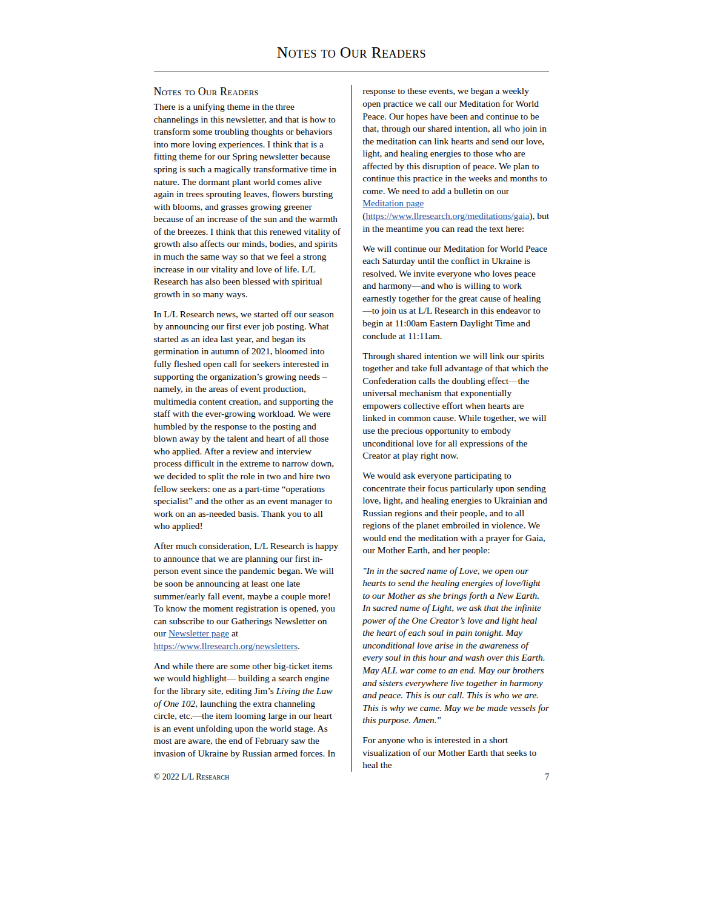Notes to Our Readers
Notes to Our Readers
There is a unifying theme in the three channelings in this newsletter, and that is how to transform some troubling thoughts or behaviors into more loving experiences. I think that is a fitting theme for our Spring newsletter because spring is such a magically transformative time in nature. The dormant plant world comes alive again in trees sprouting leaves, flowers bursting with blooms, and grasses growing greener because of an increase of the sun and the warmth of the breezes. I think that this renewed vitality of growth also affects our minds, bodies, and spirits in much the same way so that we feel a strong increase in our vitality and love of life. L/L Research has also been blessed with spiritual growth in so many ways.
In L/L Research news, we started off our season by announcing our first ever job posting. What started as an idea last year, and began its germination in autumn of 2021, bloomed into fully fleshed open call for seekers interested in supporting the organization’s growing needs – namely, in the areas of event production, multimedia content creation, and supporting the staff with the ever-growing workload. We were humbled by the response to the posting and blown away by the talent and heart of all those who applied. After a review and interview process difficult in the extreme to narrow down, we decided to split the role in two and hire two fellow seekers: one as a part-time “operations specialist” and the other as an event manager to work on an as-needed basis. Thank you to all who applied!
After much consideration, L/L Research is happy to announce that we are planning our first in-person event since the pandemic began. We will be soon be announcing at least one late summer/early fall event, maybe a couple more! To know the moment registration is opened, you can subscribe to our Gatherings Newsletter on our Newsletter page at https://www.llresearch.org/newsletters.
And while there are some other big-ticket items we would highlight— building a search engine for the library site, editing Jim’s Living the Law of One 102, launching the extra channeling circle, etc.—the item looming large in our heart is an event unfolding upon the world stage. As most are aware, the end of February saw the invasion of Ukraine by Russian armed forces. In response to these events, we began a weekly open practice we call our Meditation for World Peace. Our hopes have been and continue to be that, through our shared intention, all who join in the meditation can link hearts and send our love, light, and healing energies to those who are affected by this disruption of peace. We plan to continue this practice in the weeks and months to come. We need to add a bulletin on our Meditation page (https://www.llresearch.org/meditations/gaia), but in the meantime you can read the text here:
We will continue our Meditation for World Peace each Saturday until the conflict in Ukraine is resolved. We invite everyone who loves peace and harmony—and who is willing to work earnestly together for the great cause of healing—to join us at L/L Research in this endeavor to begin at 11:00am Eastern Daylight Time and conclude at 11:11am.
Through shared intention we will link our spirits together and take full advantage of that which the Confederation calls the doubling effect—the universal mechanism that exponentially empowers collective effort when hearts are linked in common cause. While together, we will use the precious opportunity to embody unconditional love for all expressions of the Creator at play right now.
We would ask everyone participating to concentrate their focus particularly upon sending love, light, and healing energies to Ukrainian and Russian regions and their people, and to all regions of the planet embroiled in violence. We would end the meditation with a prayer for Gaia, our Mother Earth, and her people:
"In in the sacred name of Love, we open our hearts to send the healing energies of love/light to our Mother as she brings forth a New Earth. In sacred name of Light, we ask that the infinite power of the One Creator’s love and light heal the heart of each soul in pain tonight. May unconditional love arise in the awareness of every soul in this hour and wash over this Earth. May ALL war come to an end. May our brothers and sisters everywhere live together in harmony and peace. This is our call. This is who we are. This is why we came. May we be made vessels for this purpose. Amen."
For anyone who is interested in a short visualization of our Mother Earth that seeks to heal the
© 2022 L/L Research 7